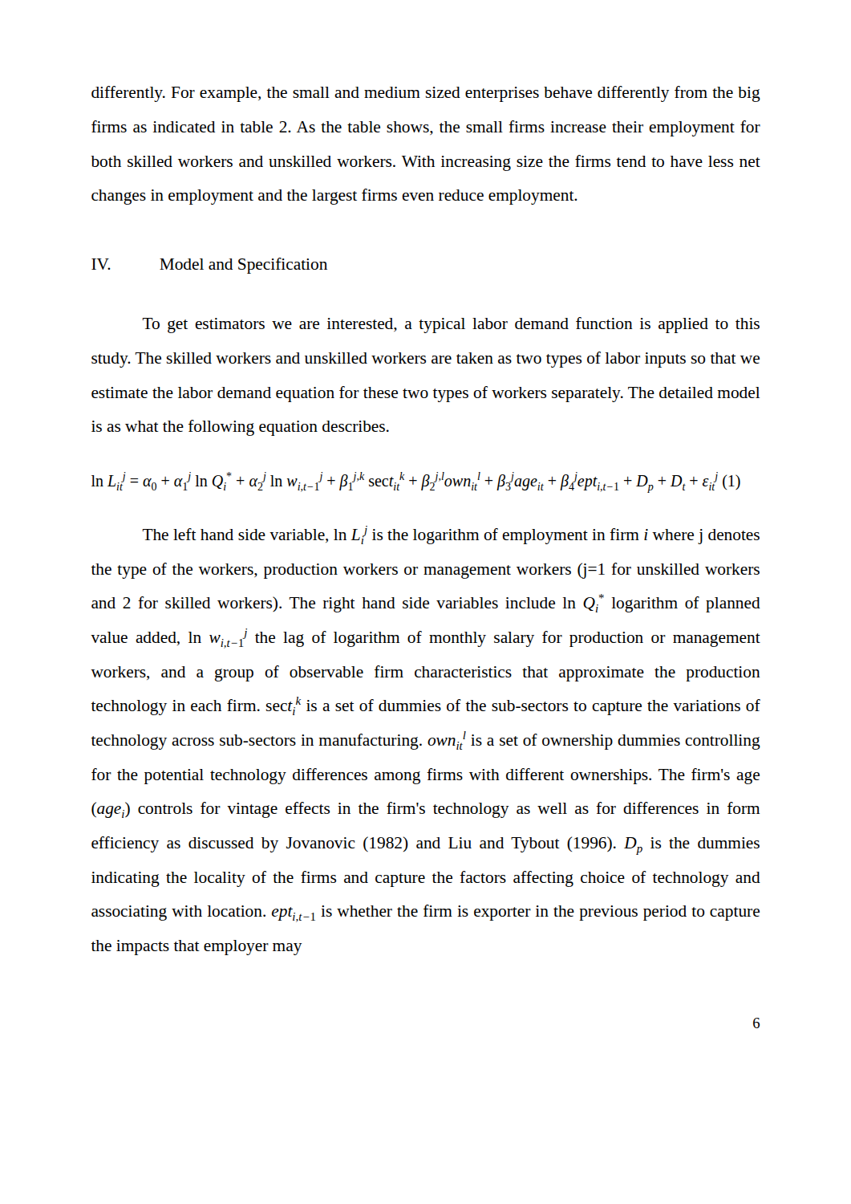differently. For example, the small and medium sized enterprises behave differently from the big firms as indicated in table 2. As the table shows, the small firms increase their employment for both skilled workers and unskilled workers. With increasing size the firms tend to have less net changes in employment and the largest firms even reduce employment.
IV. Model and Specification
To get estimators we are interested, a typical labor demand function is applied to this study. The skilled workers and unskilled workers are taken as two types of labor inputs so that we estimate the labor demand equation for these two types of workers separately. The detailed model is as what the following equation describes.
ln Litj = α0 + α1j ln Qi* + α2j ln wi,t−1j + β1j,k sectitk + β2j,lownitl + β3jageit + β4jepti,t−1 + Dp + Dt + εitj (1)
The left hand side variable, ln Lij is the logarithm of employment in firm i where j denotes the type of the workers, production workers or management workers (j=1 for unskilled workers and 2 for skilled workers). The right hand side variables include ln Qi* logarithm of planned value added, ln wi,t−1j the lag of logarithm of monthly salary for production or management workers, and a group of observable firm characteristics that approximate the production technology in each firm. sectik is a set of dummies of the sub-sectors to capture the variations of technology across sub-sectors in manufacturing. ownitl is a set of ownership dummies controlling for the potential technology differences among firms with different ownerships. The firm's age (agei) controls for vintage effects in the firm's technology as well as for differences in form efficiency as discussed by Jovanovic (1982) and Liu and Tybout (1996). Dp is the dummies indicating the locality of the firms and capture the factors affecting choice of technology and associating with location. epti,t−1 is whether the firm is exporter in the previous period to capture the impacts that employer may
6